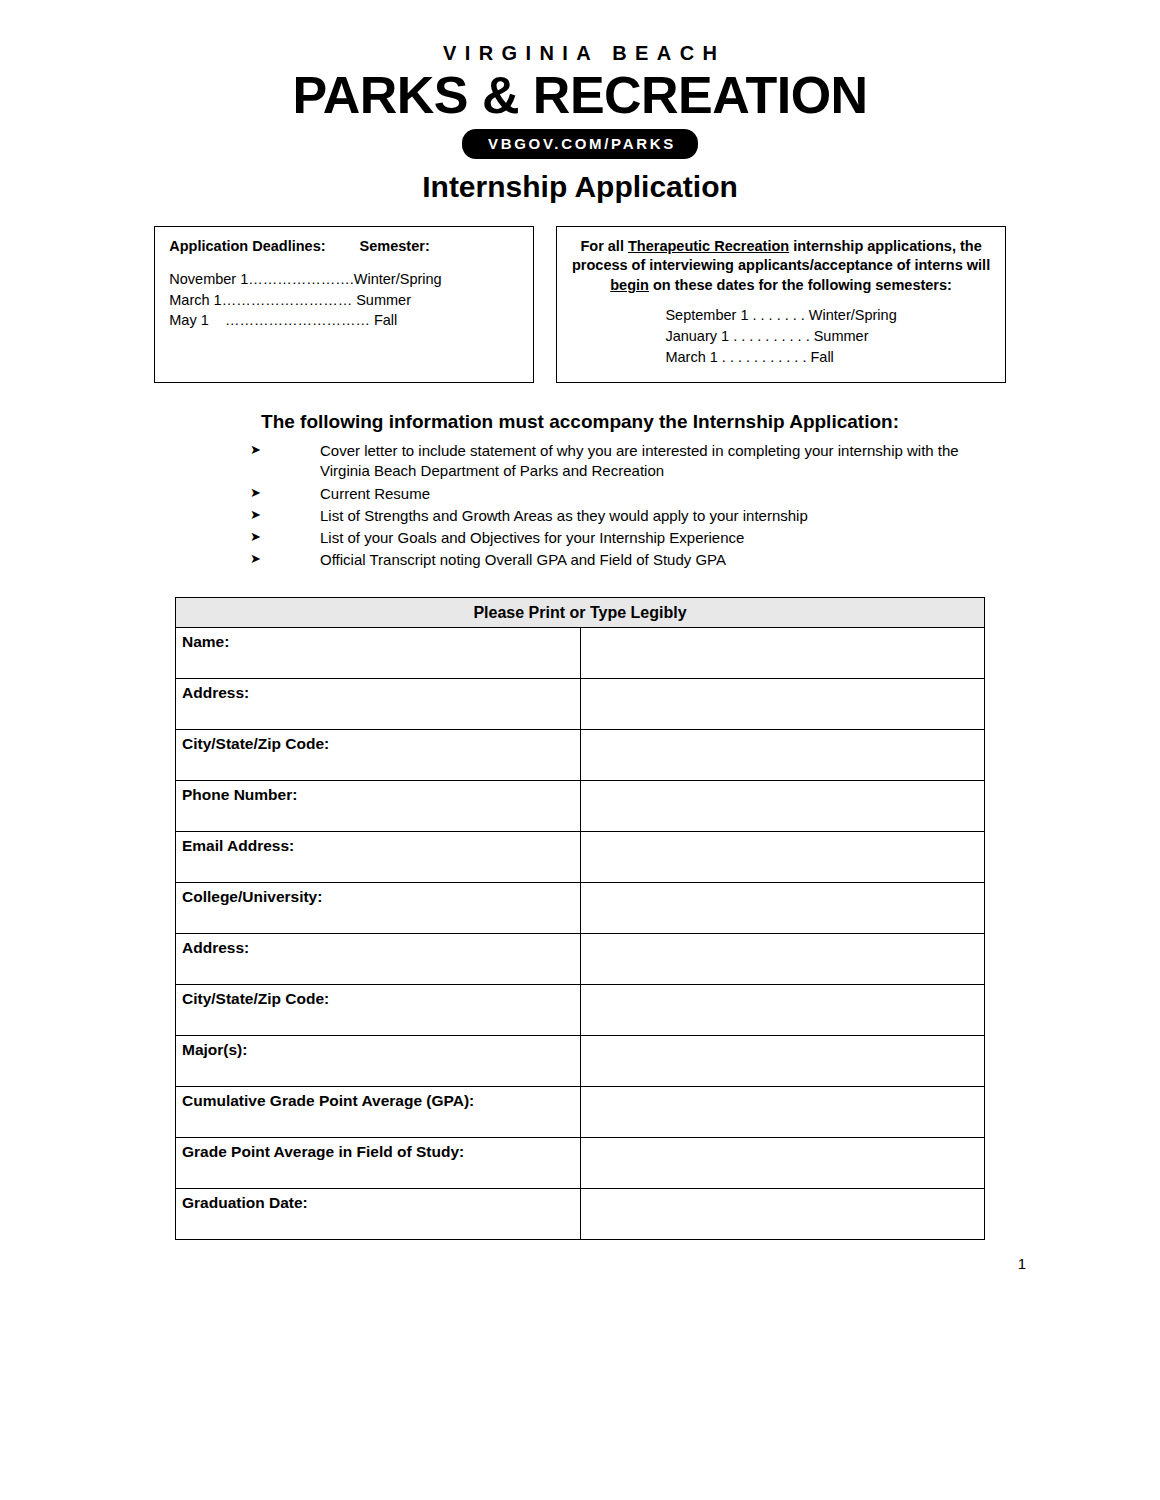VIRGINIA BEACH
PARKS & RECREATION
VBGOV.COM/PARKS
Internship Application
Application Deadlines:Semester:
November 1………………….Winter/Spring
March 1……………………… Summer
May 1 ………………………… Fall
For all Therapeutic Recreation internship applications, the process of interviewing applicants/acceptance of interns will begin on these dates for the following semesters:
September 1 . . . . . . . Winter/Spring
January 1 . . . . . . . . . . Summer
March 1 . . . . . . . . . . . Fall
The following information must accompany the Internship Application:
Cover letter to include statement of why you are interested in completing your internship with the Virginia Beach Department of Parks and Recreation
Current Resume
List of Strengths and Growth Areas as they would apply to your internship
List of your Goals and Objectives for your Internship Experience
Official Transcript noting Overall GPA and Field of Study GPA
| Please Print or Type Legibly |
| --- |
| Name: | |
| Address: | |
| City/State/Zip Code: | |
| Phone Number: | |
| Email Address: | |
| College/University: | |
| Address: | |
| City/State/Zip Code: | |
| Major(s): | |
| Cumulative Grade Point Average (GPA): | |
| Grade Point Average in Field of Study: | |
| Graduation Date: | |
1